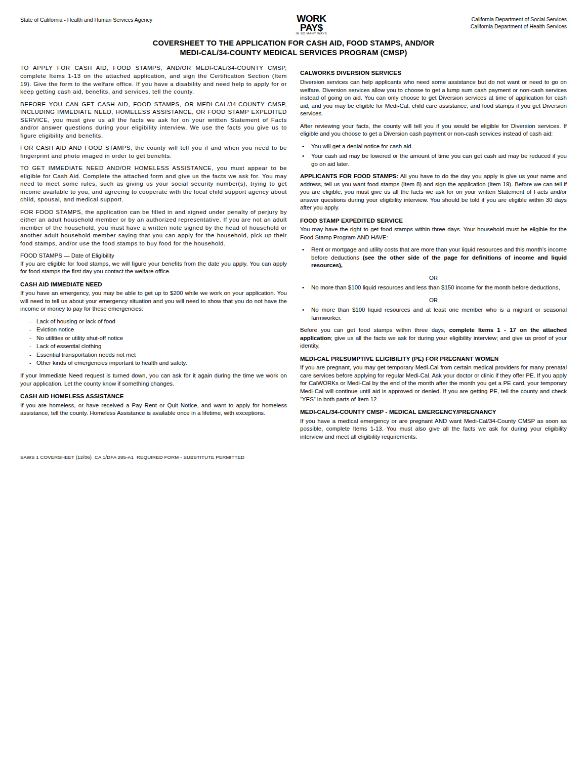State of California - Health and Human Services Agency
WORK
PAY$
IN SO MANY WAYS
California Department of Social Services
California Department of Health Services
COVERSHEET TO THE APPLICATION FOR CASH AID, FOOD STAMPS, AND/OR
MEDI-CAL/34-COUNTY MEDICAL SERVICES PROGRAM (CMSP)
TO APPLY FOR CASH AID, FOOD STAMPS, AND/OR MEDI-CAL/34-COUNTY CMSP, complete Items 1-13 on the attached application, and sign the Certification Section (Item 19). Give the form to the welfare office. If you have a disability and need help to apply for or keep getting cash aid, benefits, and services, tell the county.
BEFORE YOU CAN GET CASH AID, FOOD STAMPS, OR MEDI-CAL/34-COUNTY CMSP, INCLUDING IMMEDIATE NEED, HOMELESS ASSISTANCE, OR FOOD STAMP EXPEDITED SERVICE, you must give us all the facts we ask for on your written Statement of Facts and/or answer questions during your eligibility interview. We use the facts you give us to figure eligibility and benefits.
FOR CASH AID AND FOOD STAMPS, the county will tell you if and when you need to be fingerprint and photo imaged in order to get benefits.
TO GET IMMEDIATE NEED AND/OR HOMELESS ASSISTANCE, you must appear to be eligible for Cash Aid. Complete the attached form and give us the facts we ask for. You may need to meet some rules, such as giving us your social security number(s), trying to get income available to you, and agreeing to cooperate with the local child support agency about child, spousal, and medical support.
FOR FOOD STAMPS, the application can be filled in and signed under penalty of perjury by either an adult household member or by an authorized representative. If you are not an adult member of the household, you must have a written note signed by the head of household or another adult household member saying that you can apply for the household, pick up their food stamps, and/or use the food stamps to buy food for the household.
FOOD STAMPS — Date of Eligibility
If you are eligible for food stamps, we will figure your benefits from the date you apply. You can apply for food stamps the first day you contact the welfare office.
Cash Aid Immediate Need
If you have an emergency, you may be able to get up to $200 while we work on your application. You will need to tell us about your emergency situation and you will need to show that you do not have the income or money to pay for these emergencies:
Lack of housing or lack of food
Eviction notice
No utilities or utility shut-off notice
Lack of essential clothing
Essential transportation needs not met
Other kinds of emergencies important to health and safety.
If your Immediate Need request is turned down, you can ask for it again during the time we work on your application. Let the county know if something changes.
Cash Aid Homeless Assistance
If you are homeless, or have received a Pay Rent or Quit Notice, and want to apply for homeless assistance, tell the county. Homeless Assistance is available once in a lifetime, with exceptions.
CalWORKs Diversion Services
Diversion services can help applicants who need some assistance but do not want or need to go on welfare. Diversion services allow you to choose to get a lump sum cash payment or non-cash services instead of going on aid. You can only choose to get Diversion services at time of application for cash aid, and you may be eligible for Medi-Cal, child care assistance, and food stamps if you get Diversion services.
After reviewing your facts, the county will tell you if you would be eligible for Diversion services. If eligible and you choose to get a Diversion cash payment or non-cash services instead of cash aid:
You will get a denial notice for cash aid.
Your cash aid may be lowered or the amount of time you can get cash aid may be reduced if you go on aid later.
APPLICANTS FOR FOOD STAMPS: All you have to do the day you apply is give us your name and address, tell us you want food stamps (Item 8) and sign the application (Item 19). Before we can tell if you are eligible, you must give us all the facts we ask for on your written Statement of Facts and/or answer questions during your eligibility interview. You should be told if you are eligible within 30 days after you apply.
Food Stamp Expedited Service
You may have the right to get food stamps within three days. Your household must be eligible for the Food Stamp Program AND HAVE:
Rent or mortgage and utility costs that are more than your liquid resources and this month's income before deductions (see the other side of the page for definitions of income and liquid resources),
OR
No more than $100 liquid resources and less than $150 income for the month before deductions,
OR
No more than $100 liquid resources and at least one member who is a migrant or seasonal farmworker.
Before you can get food stamps within three days, complete Items 1 - 17 on the attached application; give us all the facts we ask for during your eligibility interview; and give us proof of your identity.
Medi-Cal Presumptive Eligibility (PE) for Pregnant Women
If you are pregnant, you may get temporary Medi-Cal from certain medical providers for many prenatal care services before applying for regular Medi-Cal. Ask your doctor or clinic if they offer PE. If you apply for CalWORKs or Medi-Cal by the end of the month after the month you get a PE card, your temporary Medi-Cal will continue until aid is approved or denied. If you are getting PE, tell the county and check “YES” in both parts of Item 12.
Medi-Cal/34-County CMSP - Medical Emergency/Pregnancy
If you have a medical emergency or are pregnant AND want Medi-Cal/34-County CMSP as soon as possible, complete Items 1-13. You must also give all the facts we ask for during your eligibility interview and meet all eligibility requirements.
SAWS 1 COVERSHEET (12/06) CA 1/DFA 285-A1 REQUIRED FORM - SUBSTITUTE PERMITTED